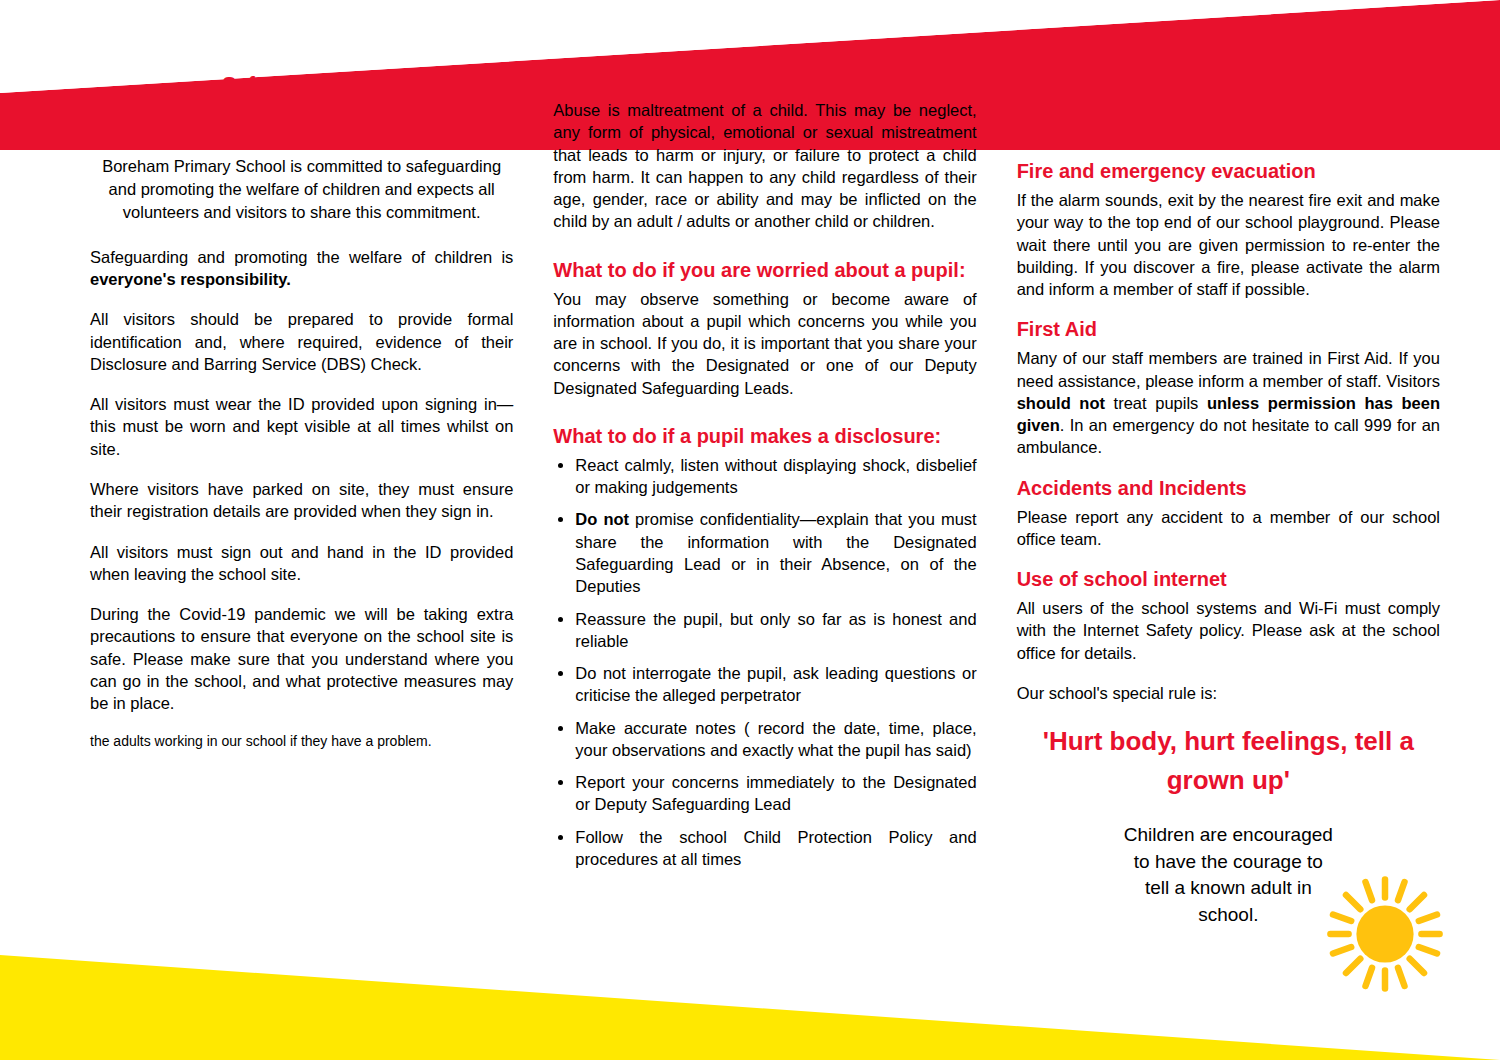Safeguarding at
Boreham Primary School
Boreham Primary School is committed to safeguarding and promoting the welfare of children and expects all volunteers and visitors to share this commitment.
Safeguarding and promoting the welfare of children is everyone's responsibility.
All visitors should be prepared to provide formal identification and, where required, evidence of their Disclosure and Barring Service (DBS) Check.
All visitors must wear the ID provided upon signing in—this must be worn and kept visible at all times whilst on site.
Where visitors have parked on site, they must ensure their registration details are provided when they sign in.
All visitors must sign out and hand in the ID provided when leaving the school site.
During the Covid-19 pandemic we will be taking extra precautions to ensure that everyone on the school site is safe. Please make sure that you understand where you can go in the school, and what protective measures may be in place.
the adults working in our school if they have a problem.
What is Abuse?
Abuse is maltreatment of a child. This may be neglect, any form of physical, emotional or sexual mistreatment that leads to harm or injury, or failure to protect a child from harm. It can happen to any child regardless of their age, gender, race or ability and may be inflicted on the child by an adult / adults or another child or children.
What to do if you are worried about a pupil:
You may observe something or become aware of information about a pupil which concerns you while you are in school. If you do, it is important that you share your concerns with the Designated or one of our Deputy Designated Safeguarding Leads.
What to do if a pupil makes a disclosure:
React calmly, listen without displaying shock, disbelief or making judgements
Do not promise confidentiality—explain that you must share the information with the Designated Safeguarding Lead or in their Absence, on of the Deputies
Reassure the pupil, but only so far as is honest and reliable
Do not interrogate the pupil, ask leading questions or criticise the alleged perpetrator
Make accurate notes ( record the date, time, place, your observations and exactly what the pupil has said)
Report your concerns immediately to the Designated or Deputy Safeguarding Lead
Follow the school Child Protection Policy and procedures at all times
Fire and emergency evacuation
If the alarm sounds, exit by the nearest fire exit and make your way to the top end of our school playground. Please wait there until you are given permission to re-enter the building. If you discover a fire, please activate the alarm and inform a member of staff if possible.
First Aid
Many of our staff members are trained in First Aid. If you need assistance, please inform a member of staff. Visitors should not treat pupils unless permission has been given. In an emergency do not hesitate to call 999 for an ambulance.
Accidents and Incidents
Please report any accident to a member of our school office team.
Use of school internet
All users of the school systems and Wi-Fi must comply with the Internet Safety policy. Please ask at the school office for details.
Our school's special rule is:
'Hurt body, hurt feelings, tell a grown up'
Children are encouraged
to have the courage to
tell a known adult in
school.